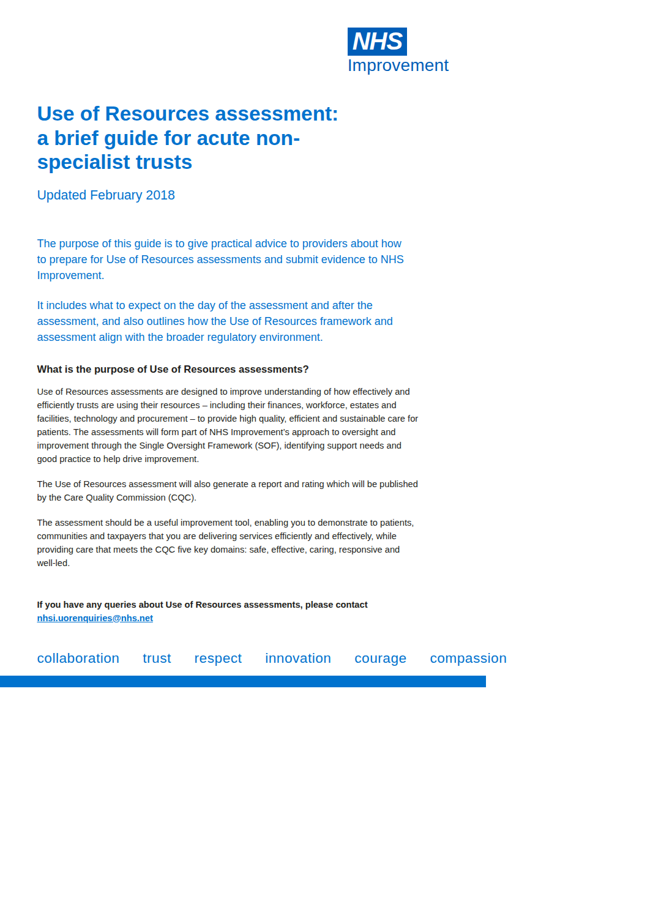NHS
Improvement
Use of Resources assessment: a brief guide for acute non-specialist trusts
Updated February 2018
The purpose of this guide is to give practical advice to providers about how to prepare for Use of Resources assessments and submit evidence to NHS Improvement.
It includes what to expect on the day of the assessment and after the assessment, and also outlines how the Use of Resources framework and assessment align with the broader regulatory environment.
What is the purpose of Use of Resources assessments?
Use of Resources assessments are designed to improve understanding of how effectively and efficiently trusts are using their resources – including their finances, workforce, estates and facilities, technology and procurement – to provide high quality, efficient and sustainable care for patients. The assessments will form part of NHS Improvement’s approach to oversight and improvement through the Single Oversight Framework (SOF), identifying support needs and good practice to help drive improvement.
The Use of Resources assessment will also generate a report and rating which will be published by the Care Quality Commission (CQC).
The assessment should be a useful improvement tool, enabling you to demonstrate to patients, communities and taxpayers that you are delivering services efficiently and effectively, while providing care that meets the CQC five key domains: safe, effective, caring, responsive and well-led.
If you have any queries about Use of Resources assessments, please contact
nhsi.uorenquiries@nhs.net
collaboration trust respect innovation courage compassion